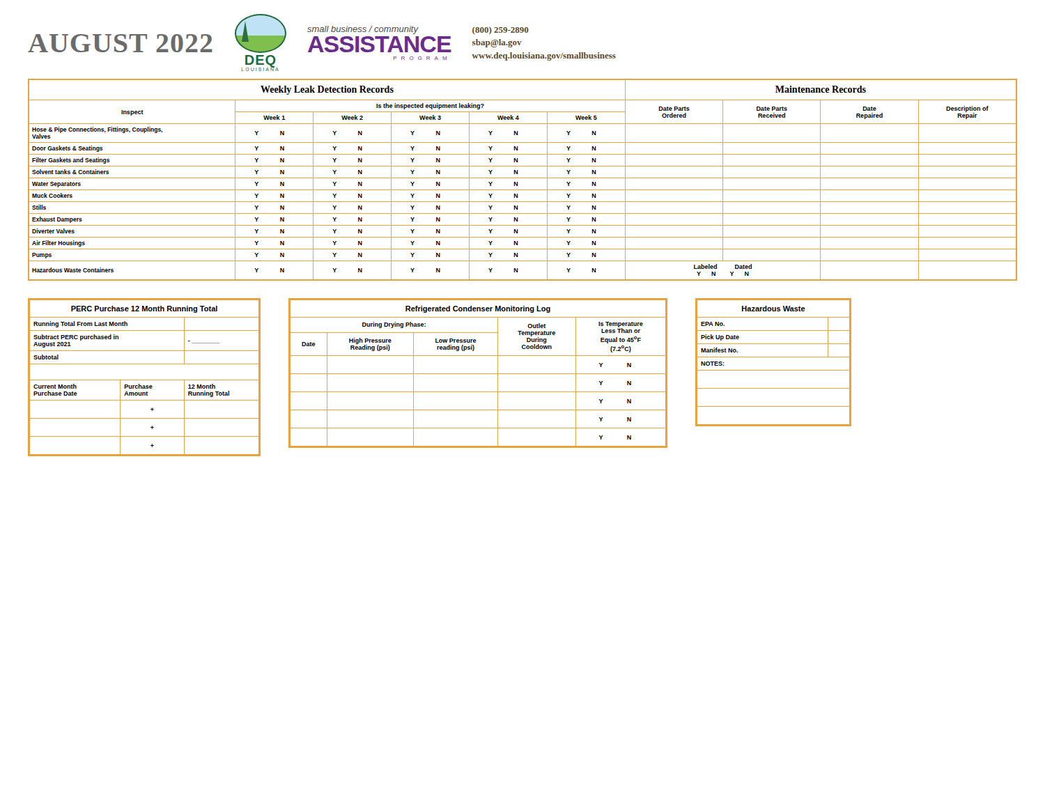AUGUST 2022
DEQ
LOUISIANA
small business / community
ASSISTANCE
PROGRAM
(800) 259-2890
sbap@la.gov
www.deq.louisiana.gov/smallbusiness
| Weekly Leak Detection Records | Maintenance Records |
| Inspect | Is the inspected equipment leaking? | Date Parts Ordered | Date Parts Received | Date Repaired | Description of Repair |
| Week 1 | Week 2 | Week 3 | Week 4 | Week 5 |
| Hose & Pipe Connections, Fittings, Couplings, Valves | Y N | Y N | Y N | Y N | Y N | | | | |
| Door Gaskets & Seatings | Y N | Y N | Y N | Y N | Y N | | | | |
| Filter Gaskets and Seatings | Y N | Y N | Y N | Y N | Y N | | | | |
| Solvent tanks & Containers | Y N | Y N | Y N | Y N | Y N | | | | |
| Water Separators | Y N | Y N | Y N | Y N | Y N | | | | |
| Muck Cookers | Y N | Y N | Y N | Y N | Y N | | | | |
| Stills | Y N | Y N | Y N | Y N | Y N | | | | |
| Exhaust Dampers | Y N | Y N | Y N | Y N | Y N | | | | |
| Diverter Valves | Y N | Y N | Y N | Y N | Y N | | | | |
| Air Filter Housings | Y N | Y N | Y N | Y N | Y N | | | | |
| Pumps | Y N | Y N | Y N | Y N | Y N | | | | |
| Hazardous Waste Containers | Y N | Y N | Y N | Y N | Y N | Labeled Dated Y N Y N | | |
| PERC Purchase 12 Month Running Total |
| Running Total From Last Month | |
| Subtract PERC purchased in August 2021 | - ________ |
| Subtotal | |
| Current Month Purchase Date | Purchase Amount | 12 Month Running Total |
| | + | |
| | + | |
| | + | |
| Refrigerated Condenser Monitoring Log |
| During Drying Phase: | Outlet Temperature During Cooldown | Is Temperature Less Than or Equal to 45 o F (7.2 o C) |
| Date | High Pressure Reading (psi) | Low Pressure reading (psi) |
| | | | | Y N |
| | | | | Y N |
| | | | | Y N |
| | | | | Y N |
| | | | | Y N |
| Hazardous Waste |
| EPA No. | |
| Pick Up Date | |
| Manifest No. | |
| NOTES: |